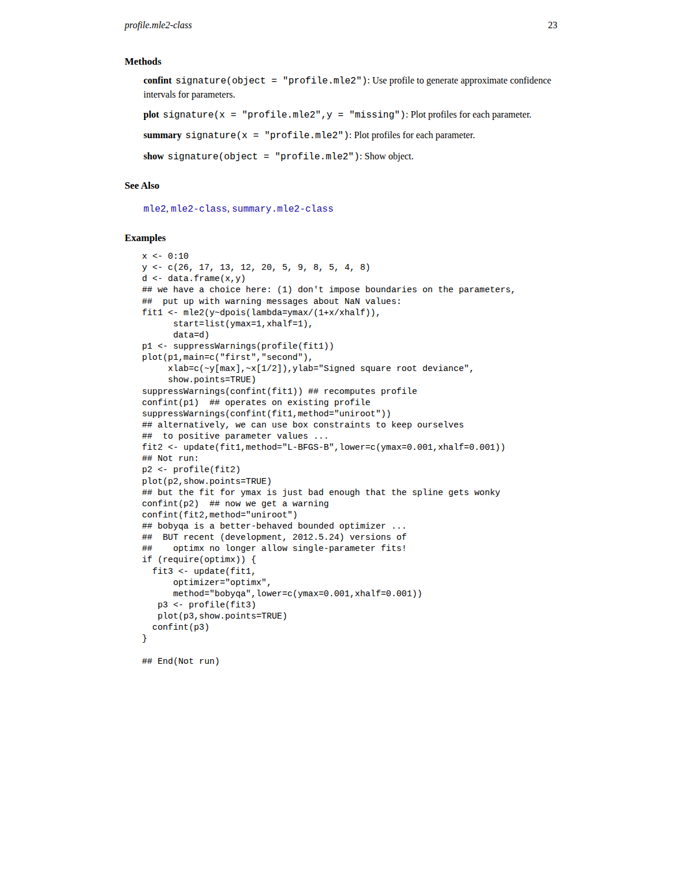profile.mle2-class 23
Methods
confint
signature(object = "profile.mle2"): Use profile to generate approximate confidence
intervals for parameters.
plot
signature(x = "profile.mle2",y = "missing"): Plot profiles for each parameter.
summary
signature(x = "profile.mle2"): Plot profiles for each parameter.
show
signature(object = "profile.mle2"): Show object.
See Also
mle2, mle2-class, summary.mle2-class
Examples
x <- 0:10
y <- c(26, 17, 13, 12, 20, 5, 9, 8, 5, 4, 8)
d <- data.frame(x,y)
## we have a choice here: (1) don't impose boundaries on the parameters,
##  put up with warning messages about NaN values:
fit1 <- mle2(y~dpois(lambda=ymax/(1+x/xhalf)),
      start=list(ymax=1,xhalf=1),
      data=d)
p1 <- suppressWarnings(profile(fit1))
plot(p1,main=c("first","second"),
     xlab=c(~y[max],~x[1/2]),ylab="Signed square root deviance",
     show.points=TRUE)
suppressWarnings(confint(fit1)) ## recomputes profile
confint(p1)  ## operates on existing profile
suppressWarnings(confint(fit1,method="uniroot"))
## alternatively, we can use box constraints to keep ourselves
##  to positive parameter values ...
fit2 <- update(fit1,method="L-BFGS-B",lower=c(ymax=0.001,xhalf=0.001))
## Not run:
p2 <- profile(fit2)
plot(p2,show.points=TRUE)
## but the fit for ymax is just bad enough that the spline gets wonky
confint(p2)  ## now we get a warning
confint(fit2,method="uniroot")
## bobyqa is a better-behaved bounded optimizer ...
##  BUT recent (development, 2012.5.24) versions of
##    optimx no longer allow single-parameter fits!
if (require(optimx)) {
  fit3 <- update(fit1,
      optimizer="optimx",
      method="bobyqa",lower=c(ymax=0.001,xhalf=0.001))
   p3 <- profile(fit3)
   plot(p3,show.points=TRUE)
  confint(p3)
}

## End(Not run)